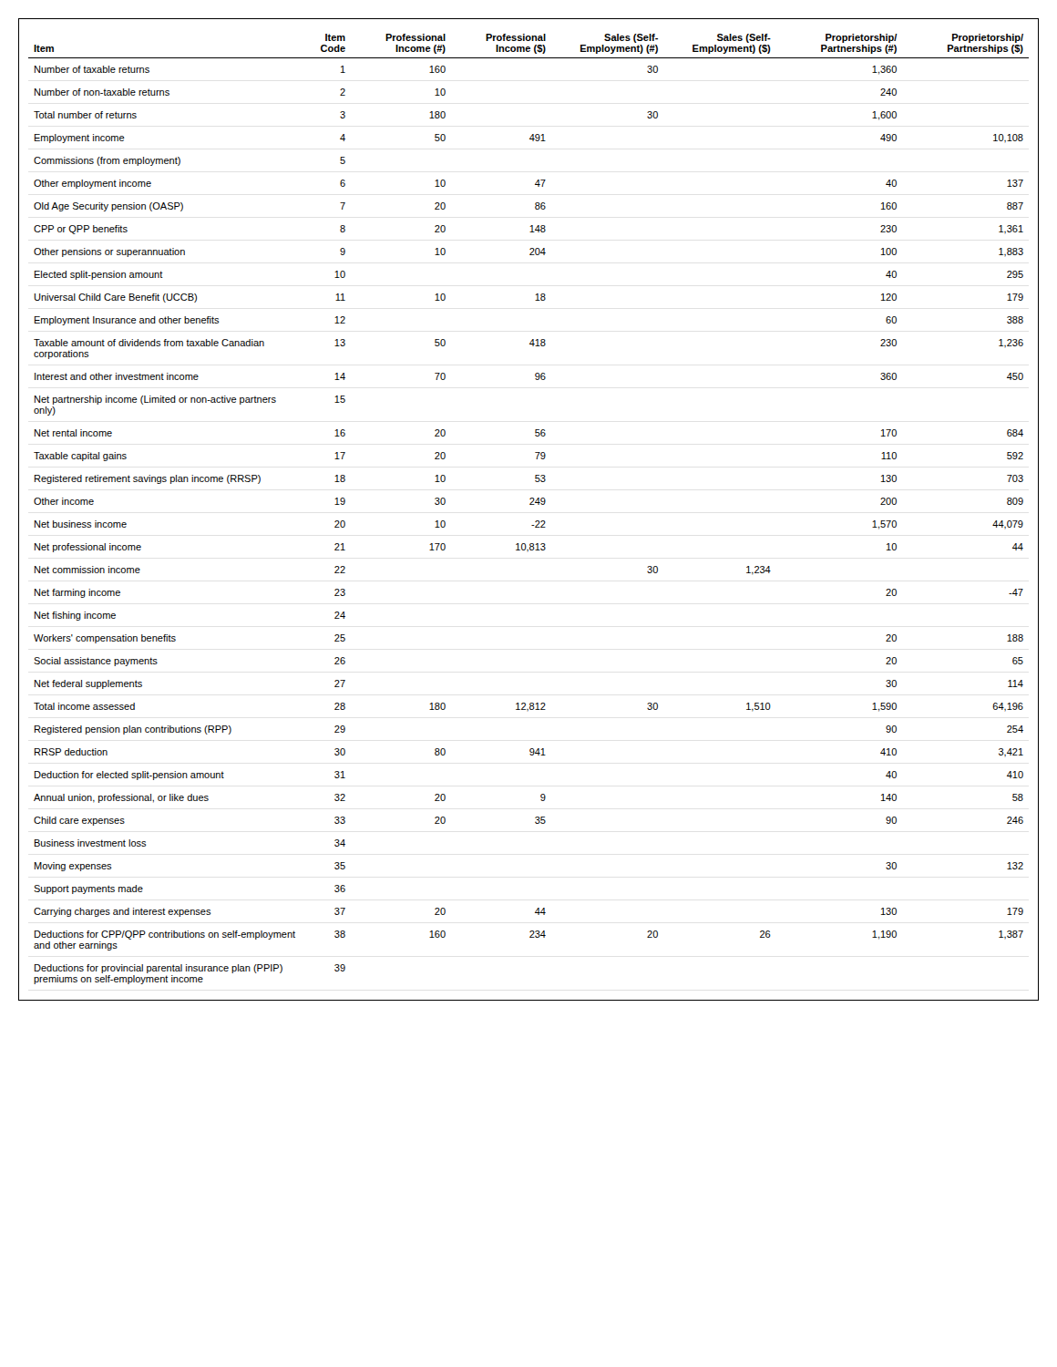Income tax statistics by item and income type
| Item | Item Code | Professional Income (#) | Professional Income ($) | Sales (Self-Employment) (#) | Sales (Self-Employment) ($) | Proprietorship/ Partnerships (#) | Proprietorship/ Partnerships ($) |
| --- | --- | --- | --- | --- | --- | --- | --- |
| Number of taxable returns | 1 | 160 | | 30 | | 1,360 | |
| Number of non-taxable returns | 2 | 10 | | | | 240 | |
| Total number of returns | 3 | 180 | | 30 | | 1,600 | |
| Employment income | 4 | 50 | 491 | | | 490 | 10,108 |
| Commissions (from employment) | 5 | | | | | | |
| Other employment income | 6 | 10 | 47 | | | 40 | 137 |
| Old Age Security pension (OASP) | 7 | 20 | 86 | | | 160 | 887 |
| CPP or QPP benefits | 8 | 20 | 148 | | | 230 | 1,361 |
| Other pensions or superannuation | 9 | 10 | 204 | | | 100 | 1,883 |
| Elected split-pension amount | 10 | | | | | 40 | 295 |
| Universal Child Care Benefit (UCCB) | 11 | 10 | 18 | | | 120 | 179 |
| Employment Insurance and other benefits | 12 | | | | | 60 | 388 |
| Taxable amount of dividends from taxable Canadian corporations | 13 | 50 | 418 | | | 230 | 1,236 |
| Interest and other investment income | 14 | 70 | 96 | | | 360 | 450 |
| Net partnership income (Limited or non-active partners only) | 15 | | | | | | |
| Net rental income | 16 | 20 | 56 | | | 170 | 684 |
| Taxable capital gains | 17 | 20 | 79 | | | 110 | 592 |
| Registered retirement savings plan income (RRSP) | 18 | 10 | 53 | | | 130 | 703 |
| Other income | 19 | 30 | 249 | | | 200 | 809 |
| Net business income | 20 | 10 | -22 | | | 1,570 | 44,079 |
| Net professional income | 21 | 170 | 10,813 | | | 10 | 44 |
| Net commission income | 22 | | | 30 | 1,234 | | |
| Net farming income | 23 | | | | | 20 | -47 |
| Net fishing income | 24 | | | | | | |
| Workers' compensation benefits | 25 | | | | | 20 | 188 |
| Social assistance payments | 26 | | | | | 20 | 65 |
| Net federal supplements | 27 | | | | | 30 | 114 |
| Total income assessed | 28 | 180 | 12,812 | 30 | 1,510 | 1,590 | 64,196 |
| Registered pension plan contributions (RPP) | 29 | | | | | 90 | 254 |
| RRSP deduction | 30 | 80 | 941 | | | 410 | 3,421 |
| Deduction for elected split-pension amount | 31 | | | | | 40 | 410 |
| Annual union, professional, or like dues | 32 | 20 | 9 | | | 140 | 58 |
| Child care expenses | 33 | 20 | 35 | | | 90 | 246 |
| Business investment loss | 34 | | | | | | |
| Moving expenses | 35 | | | | | 30 | 132 |
| Support payments made | 36 | | | | | | |
| Carrying charges and interest expenses | 37 | 20 | 44 | | | 130 | 179 |
| Deductions for CPP/QPP contributions on self-employment and other earnings | 38 | 160 | 234 | 20 | 26 | 1,190 | 1,387 |
| Deductions for provincial parental insurance plan (PPIP) premiums on self-employment income | 39 | | | | | | |